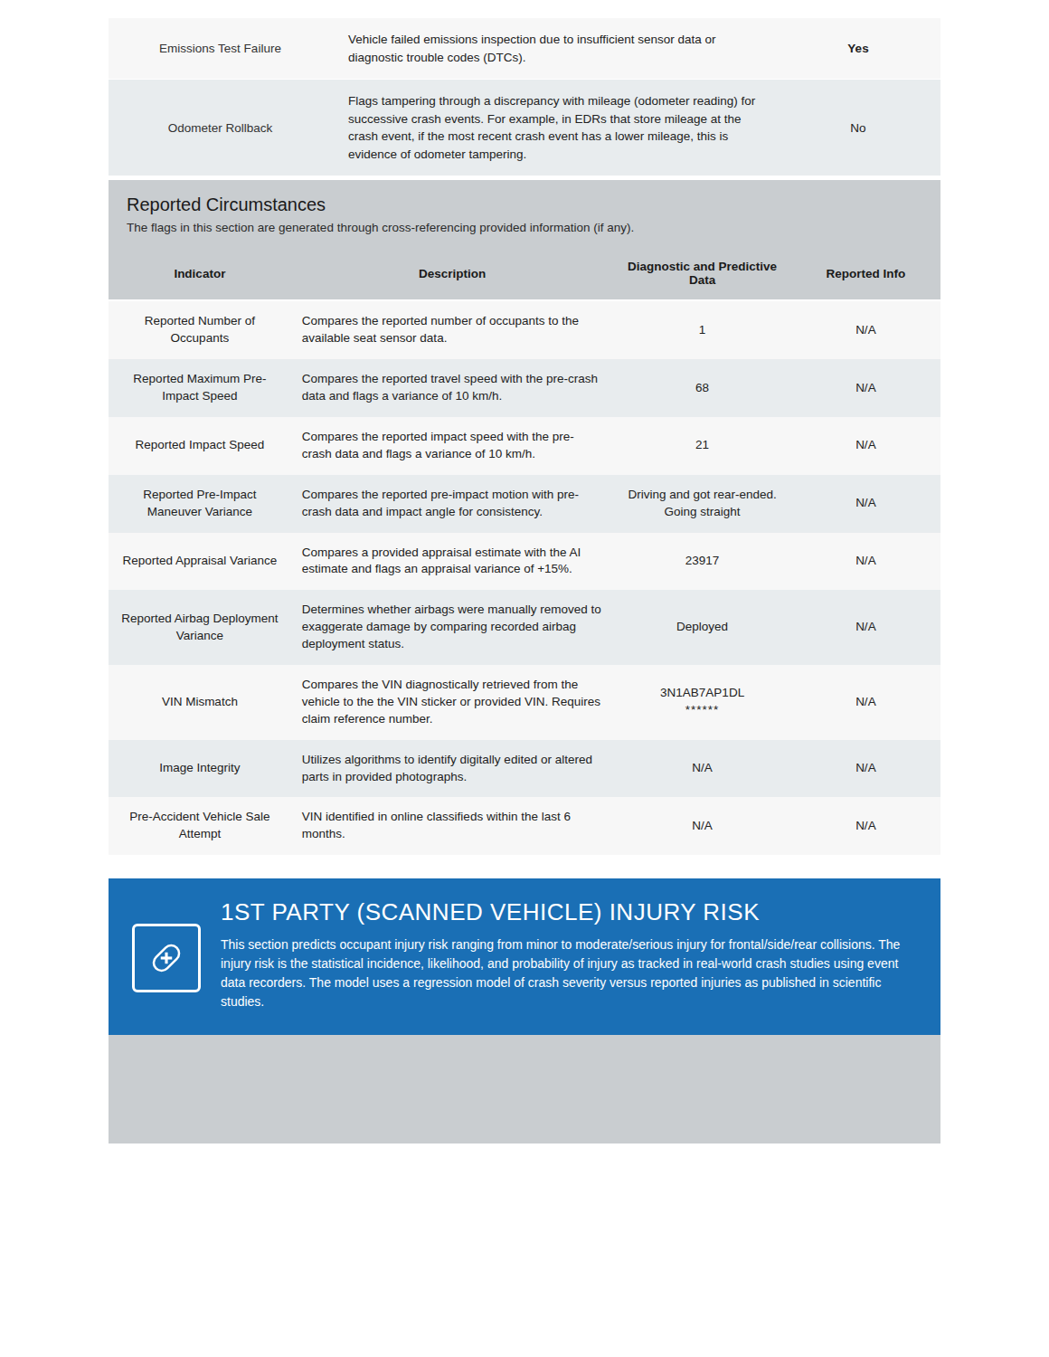| Emissions Test Failure | Vehicle failed emissions inspection due to insufficient sensor data or diagnostic trouble codes (DTCs). | Yes |
| Odometer Rollback | Flags tampering through a discrepancy with mileage (odometer reading) for successive crash events. For example, in EDRs that store mileage at the crash event, if the most recent crash event has a lower mileage, this is evidence of odometer tampering. | No |
Reported Circumstances
The flags in this section are generated through cross-referencing provided information (if any).
| Indicator | Description | Diagnostic and Predictive Data | Reported Info |
| --- | --- | --- | --- |
| Reported Number of Occupants | Compares the reported number of occupants to the available seat sensor data. | 1 | N/A |
| Reported Maximum Pre-Impact Speed | Compares the reported travel speed with the pre-crash data and flags a variance of 10 km/h. | 68 | N/A |
| Reported Impact Speed | Compares the reported impact speed with the pre-crash data and flags a variance of 10 km/h. | 21 | N/A |
| Reported Pre-Impact Maneuver Variance | Compares the reported pre-impact motion with pre-crash data and impact angle for consistency. | Driving and got rear-ended. Going straight | N/A |
| Reported Appraisal Variance | Compares a provided appraisal estimate with the AI estimate and flags an appraisal variance of +15%. | 23917 | N/A |
| Reported Airbag Deployment Variance | Determines whether airbags were manually removed to exaggerate damage by comparing recorded airbag deployment status. | Deployed | N/A |
| VIN Mismatch | Compares the VIN diagnostically retrieved from the vehicle to the the VIN sticker or provided VIN. Requires claim reference number. | 3N1AB7AP1DL ****** | N/A |
| Image Integrity | Utilizes algorithms to identify digitally edited or altered parts in provided photographs. | N/A | N/A |
| Pre-Accident Vehicle Sale Attempt | VIN identified in online classifieds within the last 6 months. | N/A | N/A |
1ST PARTY (SCANNED VEHICLE) INJURY RISK
This section predicts occupant injury risk ranging from minor to moderate/serious injury for frontal/side/rear collisions. The injury risk is the statistical incidence, likelihood, and probability of injury as tracked in real-world crash studies using event data recorders. The model uses a regression model of crash severity versus reported injuries as published in scientific studies.